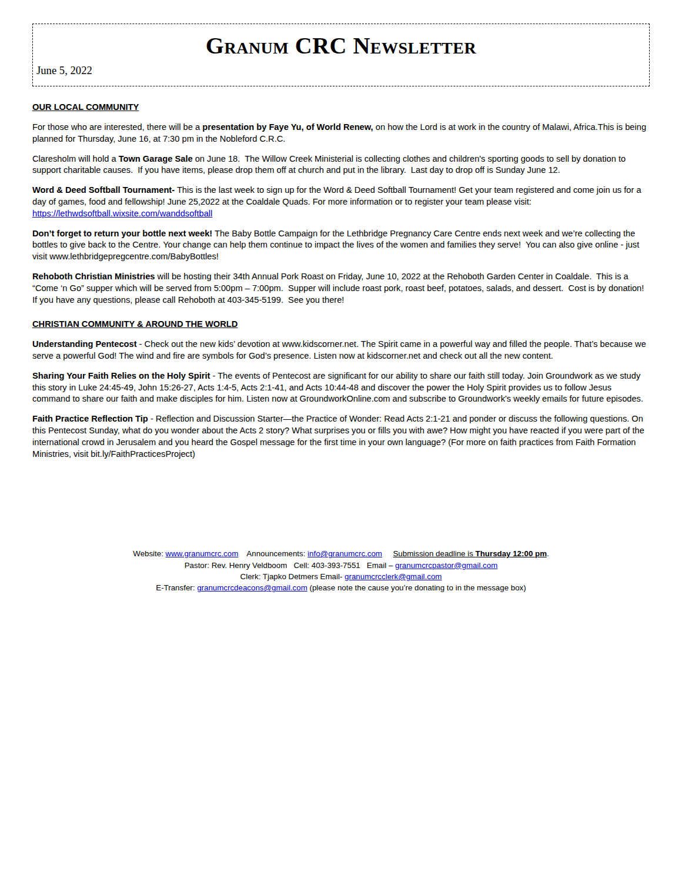Granum CRC Newsletter
June 5, 2022
Our Local Community
For those who are interested, there will be a presentation by Faye Yu, of World Renew, on how the Lord is at work in the country of Malawi, Africa.This is being planned for Thursday, June 16, at 7:30 pm in the Nobleford C.R.C.
Claresholm will hold a Town Garage Sale on June 18. The Willow Creek Ministerial is collecting clothes and children's sporting goods to sell by donation to support charitable causes. If you have items, please drop them off at church and put in the library. Last day to drop off is Sunday June 12.
Word & Deed Softball Tournament- This is the last week to sign up for the Word & Deed Softball Tournament! Get your team registered and come join us for a day of games, food and fellowship! June 25,2022 at the Coaldale Quads. For more information or to register your team please visit: https://lethwdsoftball.wixsite.com/wanddsoftball
Don’t forget to return your bottle next week! The Baby Bottle Campaign for the Lethbridge Pregnancy Care Centre ends next week and we’re collecting the bottles to give back to the Centre. Your change can help them continue to impact the lives of the women and families they serve! You can also give online - just visit www.lethbridgepregcentre.com/BabyBottles!
Rehoboth Christian Ministries will be hosting their 34th Annual Pork Roast on Friday, June 10, 2022 at the Rehoboth Garden Center in Coaldale. This is a “Come ‘n Go” supper which will be served from 5:00pm – 7:00pm. Supper will include roast pork, roast beef, potatoes, salads, and dessert. Cost is by donation! If you have any questions, please call Rehoboth at 403-345-5199. See you there!
Christian Community & Around the World
Understanding Pentecost - Check out the new kids’ devotion at www.kidscorner.net. The Spirit came in a powerful way and filled the people. That’s because we serve a powerful God! The wind and fire are symbols for God’s presence. Listen now at kidscorner.net and check out all the new content.
Sharing Your Faith Relies on the Holy Spirit - The events of Pentecost are significant for our ability to share our faith still today. Join Groundwork as we study this story in Luke 24:45-49, John 15:26-27, Acts 1:4-5, Acts 2:1-41, and Acts 10:44-48 and discover the power the Holy Spirit provides us to follow Jesus command to share our faith and make disciples for him. Listen now at GroundworkOnline.com and subscribe to Groundwork's weekly emails for future episodes.
Faith Practice Reflection Tip - Reflection and Discussion Starter—the Practice of Wonder: Read Acts 2:1-21 and ponder or discuss the following questions. On this Pentecost Sunday, what do you wonder about the Acts 2 story? What surprises you or fills you with awe? How might you have reacted if you were part of the international crowd in Jerusalem and you heard the Gospel message for the first time in your own language? (For more on faith practices from Faith Formation Ministries, visit bit.ly/FaithPracticesProject)
Website: www.granumcrc.com Announcements: info@granumcrc.com Submission deadline is Thursday 12:00 pm.
Pastor: Rev. Henry Veldboom Cell: 403-393-7551 Email – granumcrcpastor@gmail.com
Clerk: Tjapko Detmers Email- granumcrcclerk@gmail.com
E-Transfer: granumcrcdeacons@gmail.com (please note the cause you’re donating to in the message box)